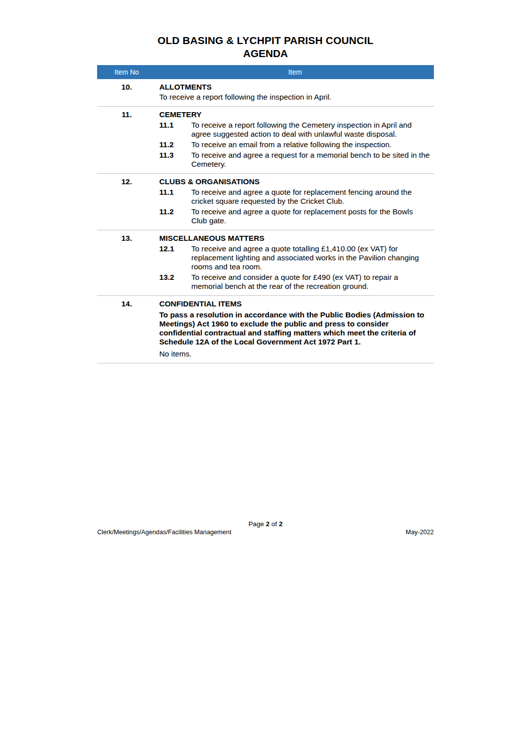OLD BASING & LYCHPIT PARISH COUNCIL
AGENDA
| Item No | Item |
| --- | --- |
| 10. | ALLOTMENTS To receive a report following the inspection in April. |
| 11. | CEMETERY 11.1 To receive a report following the Cemetery inspection in April and agree suggested action to deal with unlawful waste disposal. 11.2 To receive an email from a relative following the inspection. 11.3 To receive and agree a request for a memorial bench to be sited in the Cemetery. |
| 12. | CLUBS & ORGANISATIONS 11.1 To receive and agree a quote for replacement fencing around the cricket square requested by the Cricket Club. 11.2 To receive and agree a quote for replacement posts for the Bowls Club gate. |
| 13. | MISCELLANEOUS MATTERS 12.1 To receive and agree a quote totalling £1,410.00 (ex VAT) for replacement lighting and associated works in the Pavilion changing rooms and tea room. 13.2 To receive and consider a quote for £490 (ex VAT) to repair a memorial bench at the rear of the recreation ground. |
| 14. | CONFIDENTIAL ITEMS To pass a resolution in accordance with the Public Bodies (Admission to Meetings) Act 1960 to exclude the public and press to consider confidential contractual and staffing matters which meet the criteria of Schedule 12A of the Local Government Act 1972 Part 1. No items. |
Page 2 of 2
Clerk/Meetings/Agendas/Facilities Management
May-2022